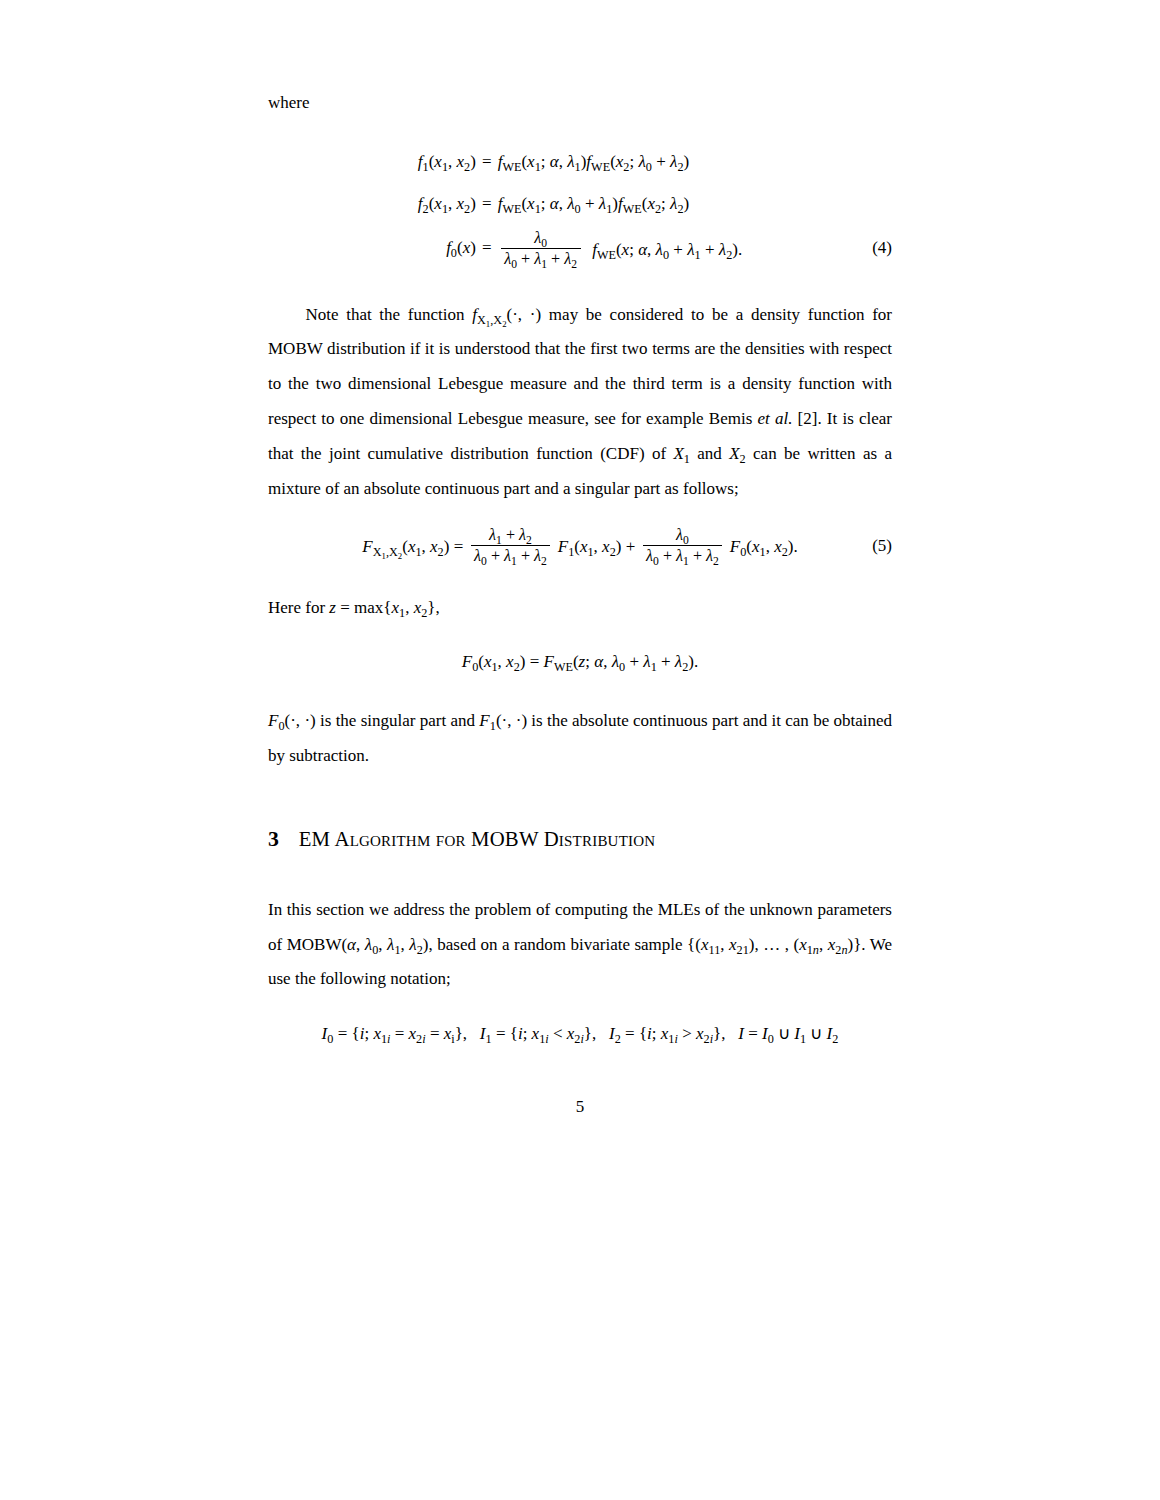where
| f 1 ( x 1 , x 2 ) | = | f WE ( x 1 ; α , λ 1 ) f WE ( x 2 ; λ 0 + λ 2 ) |
| f 2 ( x 1 , x 2 ) | = | f WE ( x 1 ; α , λ 0 + λ 1 ) f WE ( x 2 ; λ 2 ) |
| f 0 ( x ) | = | λ 0 λ 0 + λ 1 + λ 2 f WE ( x ; α , λ 0 + λ 1 + λ 2 ). |
(4)
Note that the function fX1,X2(·, ·) may be considered to be a density function for MOBW distribution if it is understood that the first two terms are the densities with respect to the two dimensional Lebesgue measure and the third term is a density function with respect to one dimensional Lebesgue measure, see for example Bemis et al. [2]. It is clear that the joint cumulative distribution function (CDF) of X1 and X2 can be written as a mixture of an absolute continuous part and a singular part as follows;
FX1,X2(x1, x2) = λ1 + λ2 λ0 + λ1 + λ2 F1(x1, x2) + λ0 λ0 + λ1 + λ2 F0(x1, x2).
(5)
Here for z = max{x1, x2},
F0(x1, x2) = FWE(z; α, λ0 + λ1 + λ2).
F0(·, ·) is the singular part and F1(·, ·) is the absolute continuous part and it can be obtained by subtraction.
3 EM Algorithm for MOBW Distribution
In this section we address the problem of computing the MLEs of the unknown parameters of MOBW(α, λ0, λ1, λ2), based on a random bivariate sample {(x11, x21), … , (x1n, x2n)}. We use the following notation;
I0 = {i; x1i = x2i = xi}, I1 = {i; x1i < x2i}, I2 = {i; x1i > x2i}, I = I0 ∪ I1 ∪ I2
5